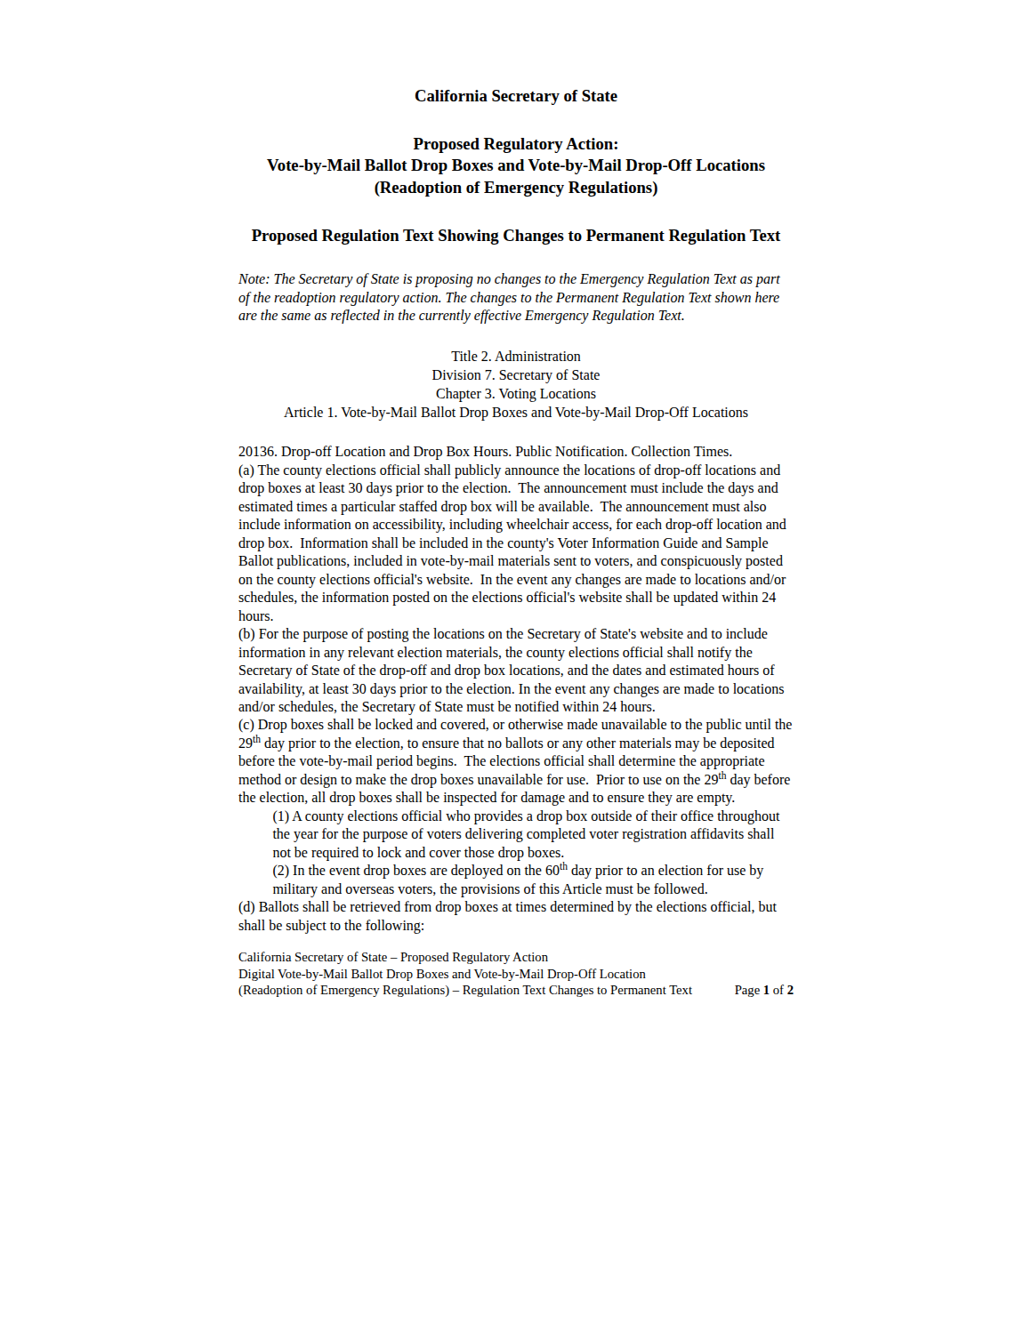California Secretary of State
Proposed Regulatory Action: Vote-by-Mail Ballot Drop Boxes and Vote-by-Mail Drop-Off Locations (Readoption of Emergency Regulations)
Proposed Regulation Text Showing Changes to Permanent Regulation Text
Note: The Secretary of State is proposing no changes to the Emergency Regulation Text as part of the readoption regulatory action. The changes to the Permanent Regulation Text shown here are the same as reflected in the currently effective Emergency Regulation Text.
Title 2. Administration
Division 7. Secretary of State
Chapter 3. Voting Locations
Article 1. Vote-by-Mail Ballot Drop Boxes and Vote-by-Mail Drop-Off Locations
20136. Drop-off Location and Drop Box Hours. Public Notification. Collection Times.
(a) The county elections official shall publicly announce the locations of drop-off locations and drop boxes at least 30 days prior to the election. The announcement must include the days and estimated times a particular staffed drop box will be available. The announcement must also include information on accessibility, including wheelchair access, for each drop-off location and drop box. Information shall be included in the county's Voter Information Guide and Sample Ballot publications, included in vote-by-mail materials sent to voters, and conspicuously posted on the county elections official's website. In the event any changes are made to locations and/or schedules, the information posted on the elections official's website shall be updated within 24 hours.
(b) For the purpose of posting the locations on the Secretary of State's website and to include information in any relevant election materials, the county elections official shall notify the Secretary of State of the drop-off and drop box locations, and the dates and estimated hours of availability, at least 30 days prior to the election. In the event any changes are made to locations and/or schedules, the Secretary of State must be notified within 24 hours.
(c) Drop boxes shall be locked and covered, or otherwise made unavailable to the public until the 29th day prior to the election, to ensure that no ballots or any other materials may be deposited before the vote-by-mail period begins. The elections official shall determine the appropriate method or design to make the drop boxes unavailable for use. Prior to use on the 29th day before the election, all drop boxes shall be inspected for damage and to ensure they are empty.
(1) A county elections official who provides a drop box outside of their office throughout the year for the purpose of voters delivering completed voter registration affidavits shall not be required to lock and cover those drop boxes.
(2) In the event drop boxes are deployed on the 60th day prior to an election for use by military and overseas voters, the provisions of this Article must be followed.
(d) Ballots shall be retrieved from drop boxes at times determined by the elections official, but shall be subject to the following:
California Secretary of State – Proposed Regulatory Action
Digital Vote-by-Mail Ballot Drop Boxes and Vote-by-Mail Drop-Off Location
(Readoption of Emergency Regulations) – Regulation Text Changes to Permanent Text Page 1 of 2